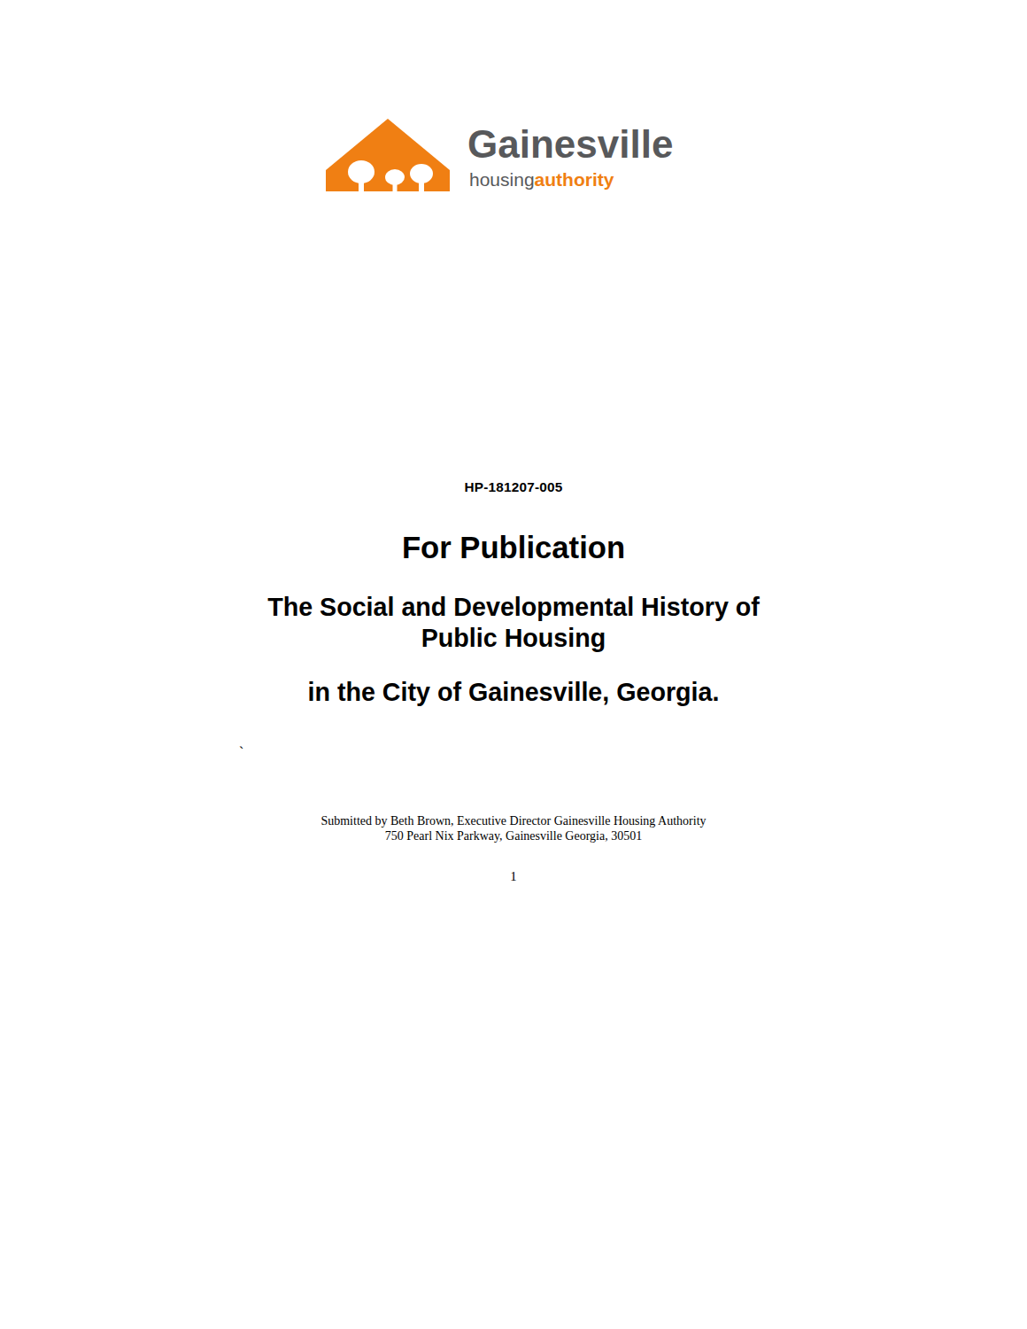Gainesville housingauthority
HP-181207-005
For Publication
The Social and Developmental History of
Public Housing
in the City of Gainesville, Georgia.
`
Submitted by Beth Brown, Executive Director Gainesville Housing Authority
750 Pearl Nix Parkway, Gainesville Georgia, 30501
1